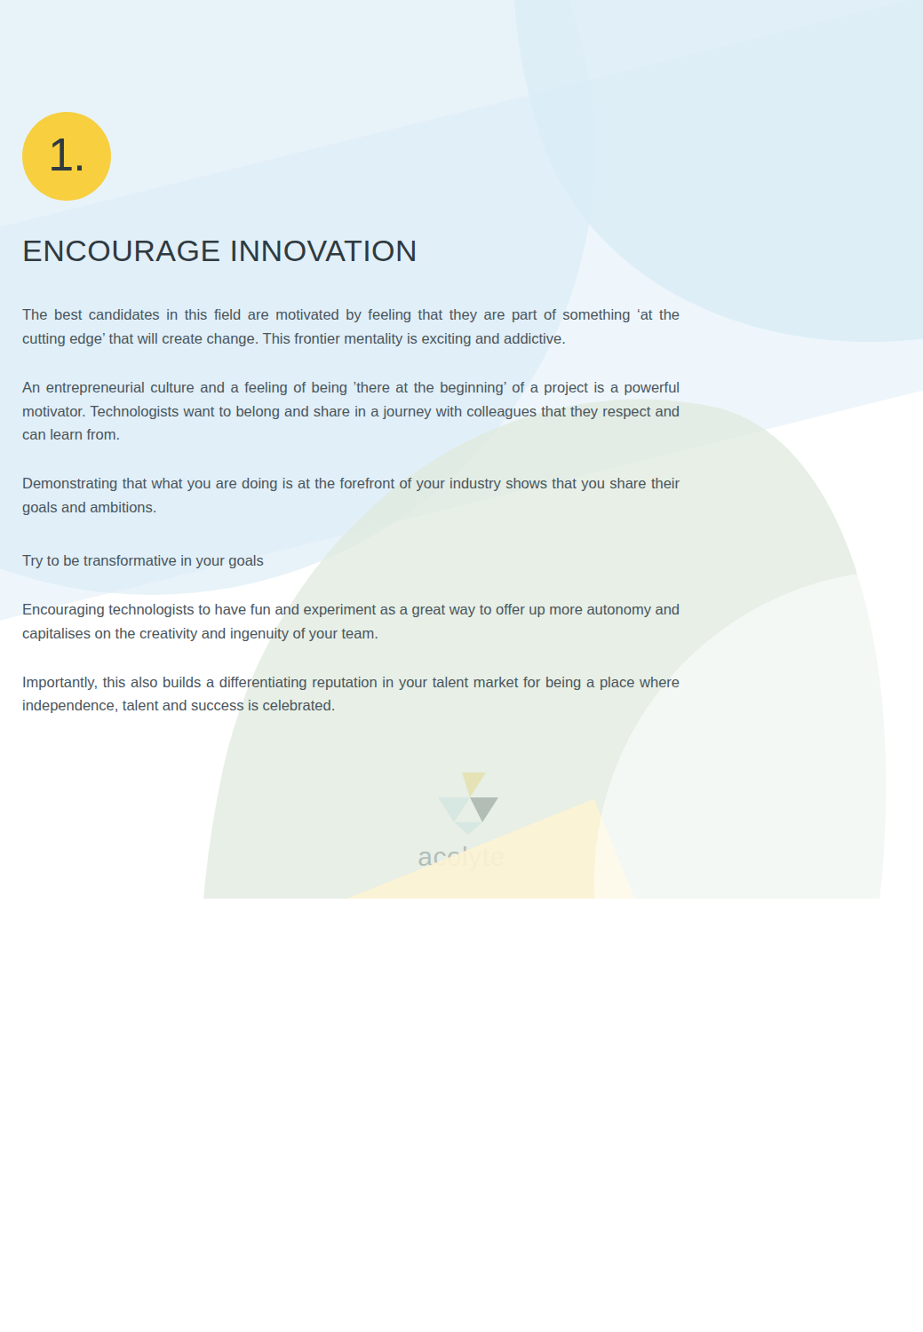1.
ENCOURAGE INNOVATION
The best candidates in this field are motivated by feeling that they are part of something ‘at the cutting edge’ that will create change. This frontier mentality is exciting and addictive.
An entrepreneurial culture and a feeling of being ’there at the beginning’ of a project is a powerful motivator. Technologists want to belong and share in a journey with colleagues that they respect and can learn from.
Demonstrating that what you are doing is at the forefront of your industry shows that you share their goals and ambitions.
Try to be transformative in your goals
Encouraging technologists to have fun and experiment as a great way to offer up more autonomy and capitalises on the creativity and ingenuity of your team.
Importantly, this also builds a differentiating reputation in your talent market for being a place where independence, talent and success is celebrated.
acolyte